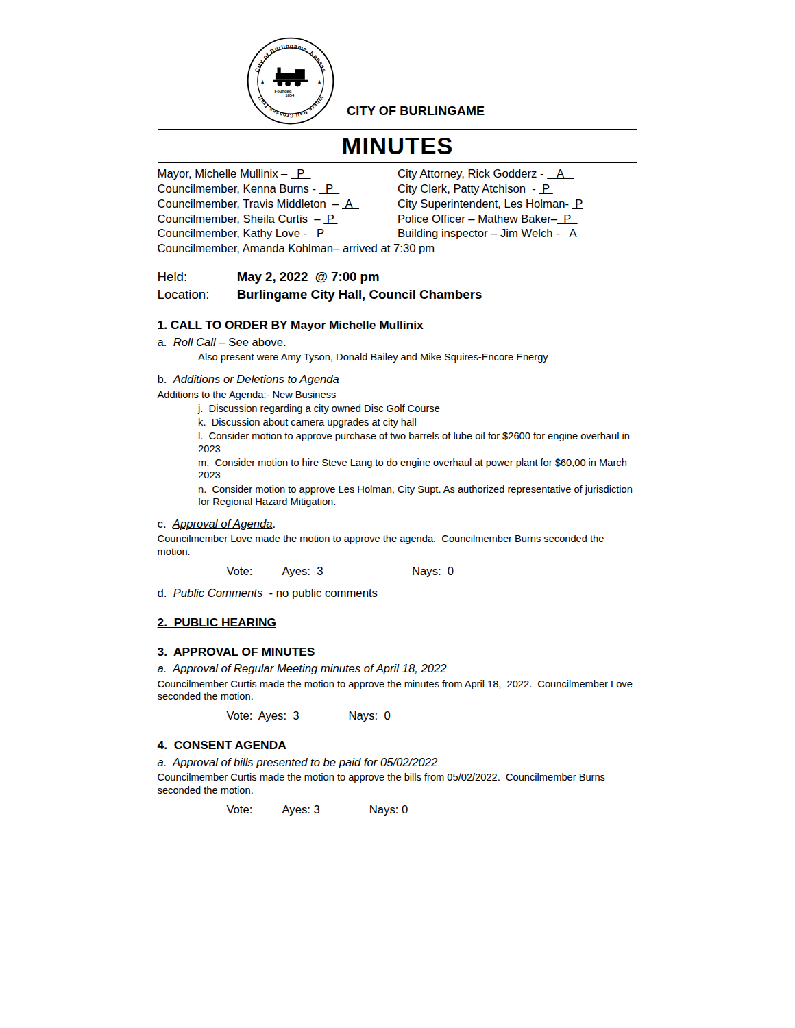City of Burlingame, Kansas Where Rail Crosses Trail ★ ★ Founded 1854
CITY OF BURLINGAME
MINUTES
| Mayor, Michelle Mullinix – P | City Attorney, Rick Godderz - A |
| Councilmember, Kenna Burns - P | City Clerk, Patty Atchison - P |
| Councilmember, Travis Middleton – A | City Superintendent, Les Holman- P |
| Councilmember, Sheila Curtis – P | Police Officer – Mathew Baker– P |
| Councilmember, Kathy Love - P | Building inspector – Jim Welch - A |
| Councilmember, Amanda Kohlman– arrived at 7:30 pm |
| Held: | May 2, 2022 @ 7:00 pm |
| Location: | Burlingame City Hall, Council Chambers |
1. CALL TO ORDER BY Mayor Michelle Mullinix
a. Roll Call – See above.
Also present were Amy Tyson, Donald Bailey and Mike Squires-Encore Energy
b. Additions or Deletions to Agenda
Additions to the Agenda:- New Business
j. Discussion regarding a city owned Disc Golf Course
k. Discussion about camera upgrades at city hall
l. Consider motion to approve purchase of two barrels of lube oil for $2600 for engine overhaul in 2023
m. Consider motion to hire Steve Lang to do engine overhaul at power plant for $60,00 in March 2023
n. Consider motion to approve Les Holman, City Supt. As authorized representative of jurisdiction for Regional Hazard Mitigation.
c. Approval of Agenda.
Councilmember Love made the motion to approve the agenda. Councilmember Burns seconded the motion.
Vote: Ayes: 3 Nays: 0
d. Public Comments - no public comments
2. PUBLIC HEARING
3. APPROVAL OF MINUTES
a. Approval of Regular Meeting minutes of April 18, 2022
Councilmember Curtis made the motion to approve the minutes from April 18, 2022. Councilmember Love seconded the motion.
Vote: Ayes: 3 Nays: 0
4. CONSENT AGENDA
a. Approval of bills presented to be paid for 05/02/2022
Councilmember Curtis made the motion to approve the bills from 05/02/2022. Councilmember Burns seconded the motion.
Vote: Ayes: 3 Nays: 0